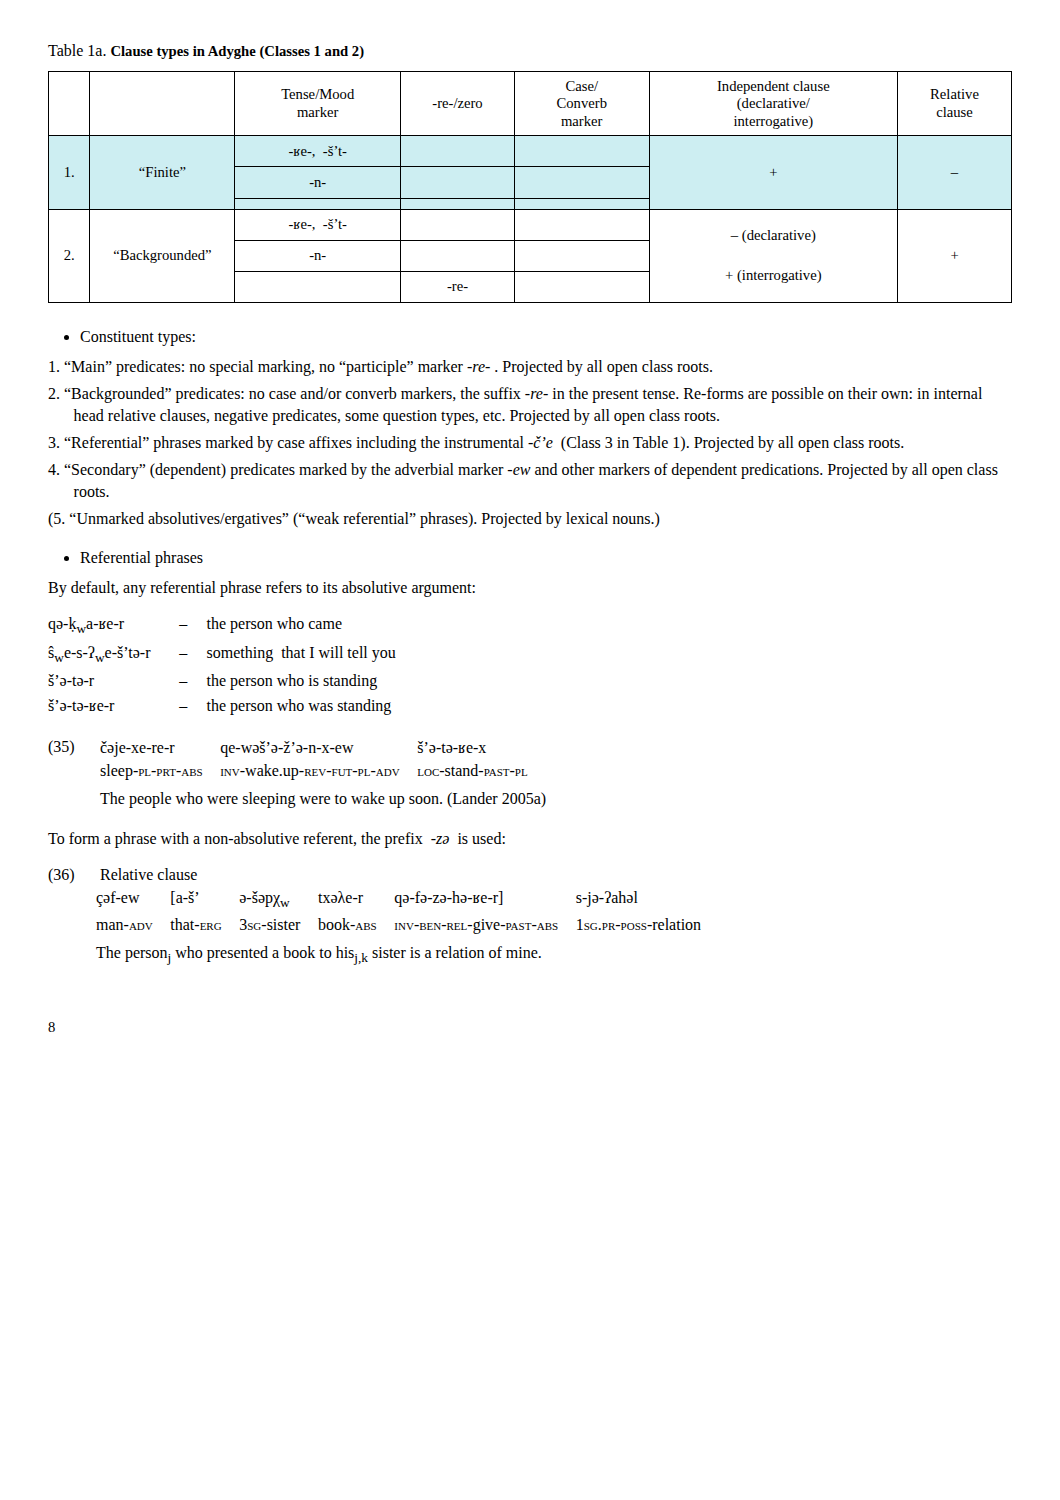Table 1a. Clause types in Adyghe (Classes 1 and 2)
| | | Tense/Mood marker | -re-/zero | Case/ Converb marker | Independent clause (declarative/ interrogative) | Relative clause |
| --- | --- | --- | --- | --- | --- | --- |
| 1. | “Finite” | -ʁe-, -š’t- | | | + | – |
| -n- | | |
| 2. | “Backgrounded” | -ʁe-, -š’t- | | | – (declarative) + (interrogative) | + |
| -n- | | |
| | -re- | |
Constituent types:
1. “Main” predicates: no special marking, no “participle” marker -re- . Projected by all open class roots.
2. “Backgrounded” predicates: no case and/or converb markers, the suffix -re- in the present tense. Re-forms are possible on their own: in internal head relative clauses, negative predicates, some question types, etc. Projected by all open class roots.
3. “Referential” phrases marked by case affixes including the instrumental -č’e (Class 3 in Table 1). Projected by all open class roots.
4. “Secondary” (dependent) predicates marked by the adverbial marker -ew and other markers of dependent predications. Projected by all open class roots.
(5. “Unmarked absolutives/ergatives” (“weak referential” phrases). Projected by lexical nouns.)
Referential phrases
By default, any referential phrase refers to its absolutive argument:
| qə-ḳ w a-ʁe-r | – | the person who came |
| ŝ w e-s-ʔ w e-š’tə-r | – | something that I will tell you |
| š’ə-tə-r | – | the person who is standing |
| š’ə-tə-ʁe-r | – | the person who was standing |
(35)
| čəje-xe-re-r | qe-wəš’ə-ž’ə-n-x-ew | š’ə-tə-ʁe-x |
| sleep- pl-prt-abs | inv -wake.up- rev-fut-pl-adv | loc -stand- past-pl |
The people who were sleeping were to wake up soon. (Lander 2005a)
To form a phrase with a non-absolutive referent, the prefix -zə is used:
(36) Relative clause
| çəf-ew | [a-š’ | ə-šəpχ w | txəλe-r | qə-fə-zə-hə-ʁe-r] | s-jə-ʔahəl |
| man- adv | that- erg | 3 sg -sister | book- abs | inv-ben-rel -give- past-abs | 1 sg.pr-poss -relation |
The personj who presented a book to hisj,k sister is a relation of mine.
8